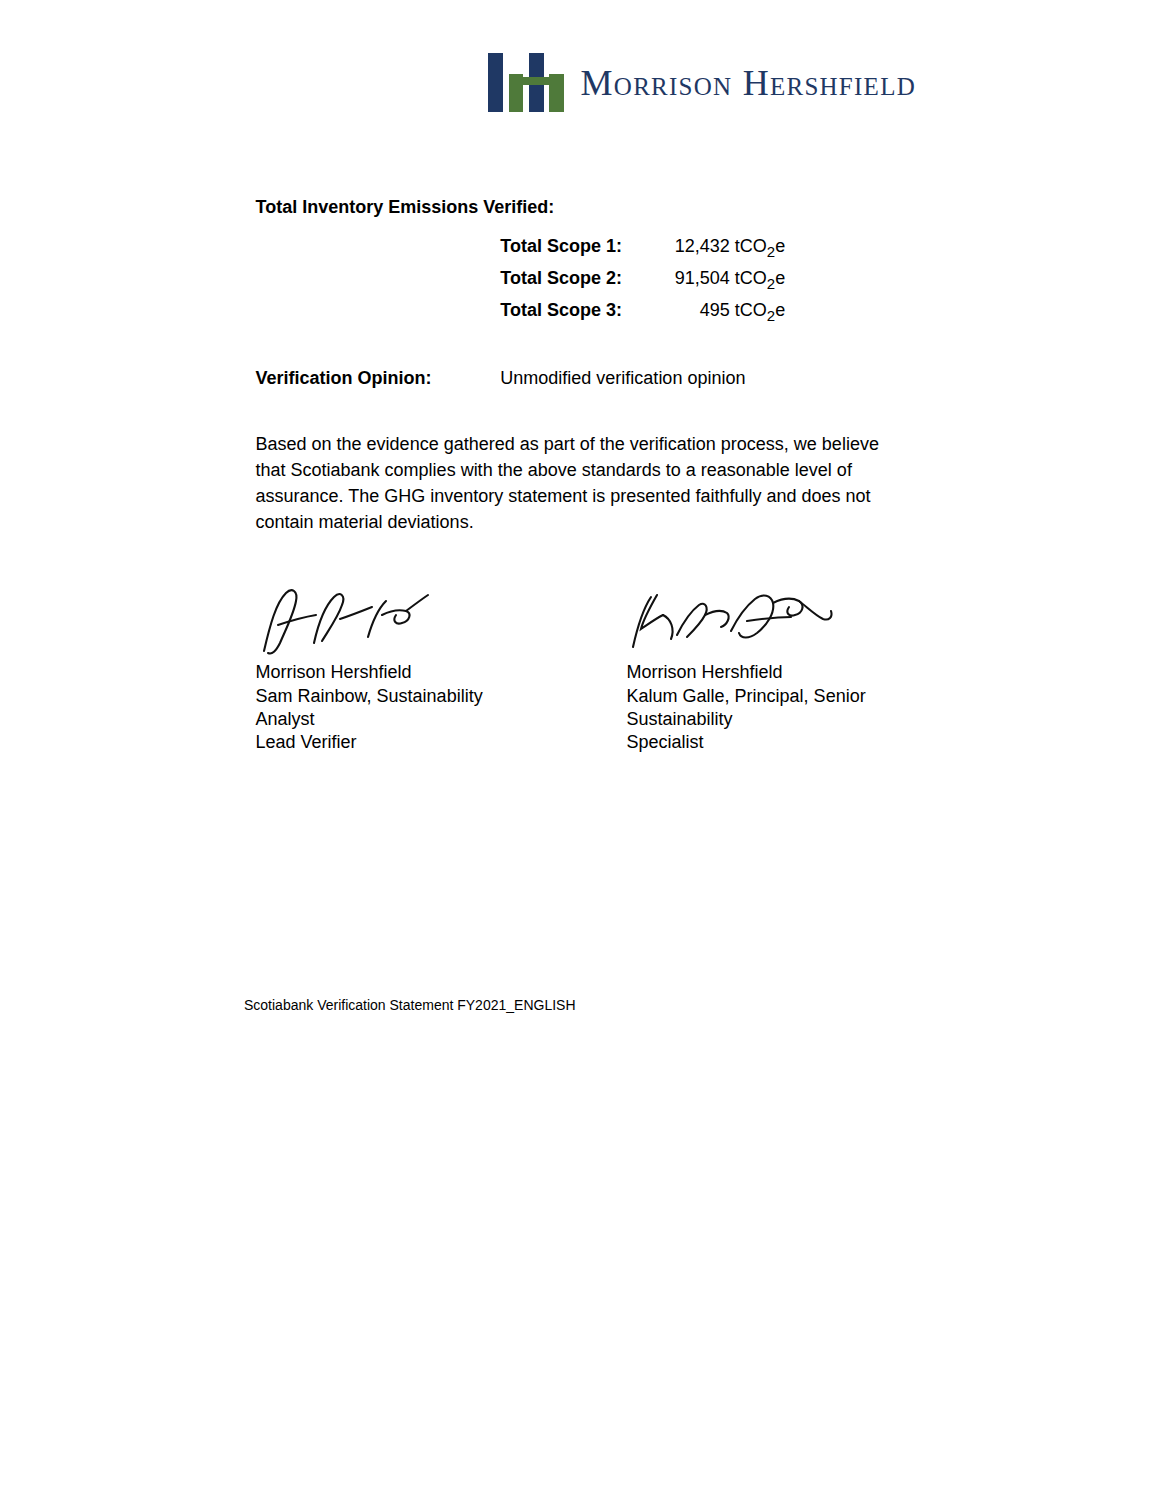Morrison Hershfield
Total Inventory Emissions Verified:
| | Total Scope 1: | 12,432 tCO 2 e |
| | Total Scope 2: | 91,504 tCO 2 e |
| | Total Scope 3: | 495 tCO 2 e |
Verification Opinion:
Unmodified verification opinion
Based on the evidence gathered as part of the verification process, we believe that Scotiabank complies with the above standards to a reasonable level of assurance. The GHG inventory statement is presented faithfully and does not contain material deviations.
Morrison Hershfield
Sam Rainbow, Sustainability Analyst
Lead Verifier
Morrison Hershfield
Kalum Galle, Principal, Senior Sustainability
Specialist
Scotiabank Verification Statement FY2021_ENGLISH